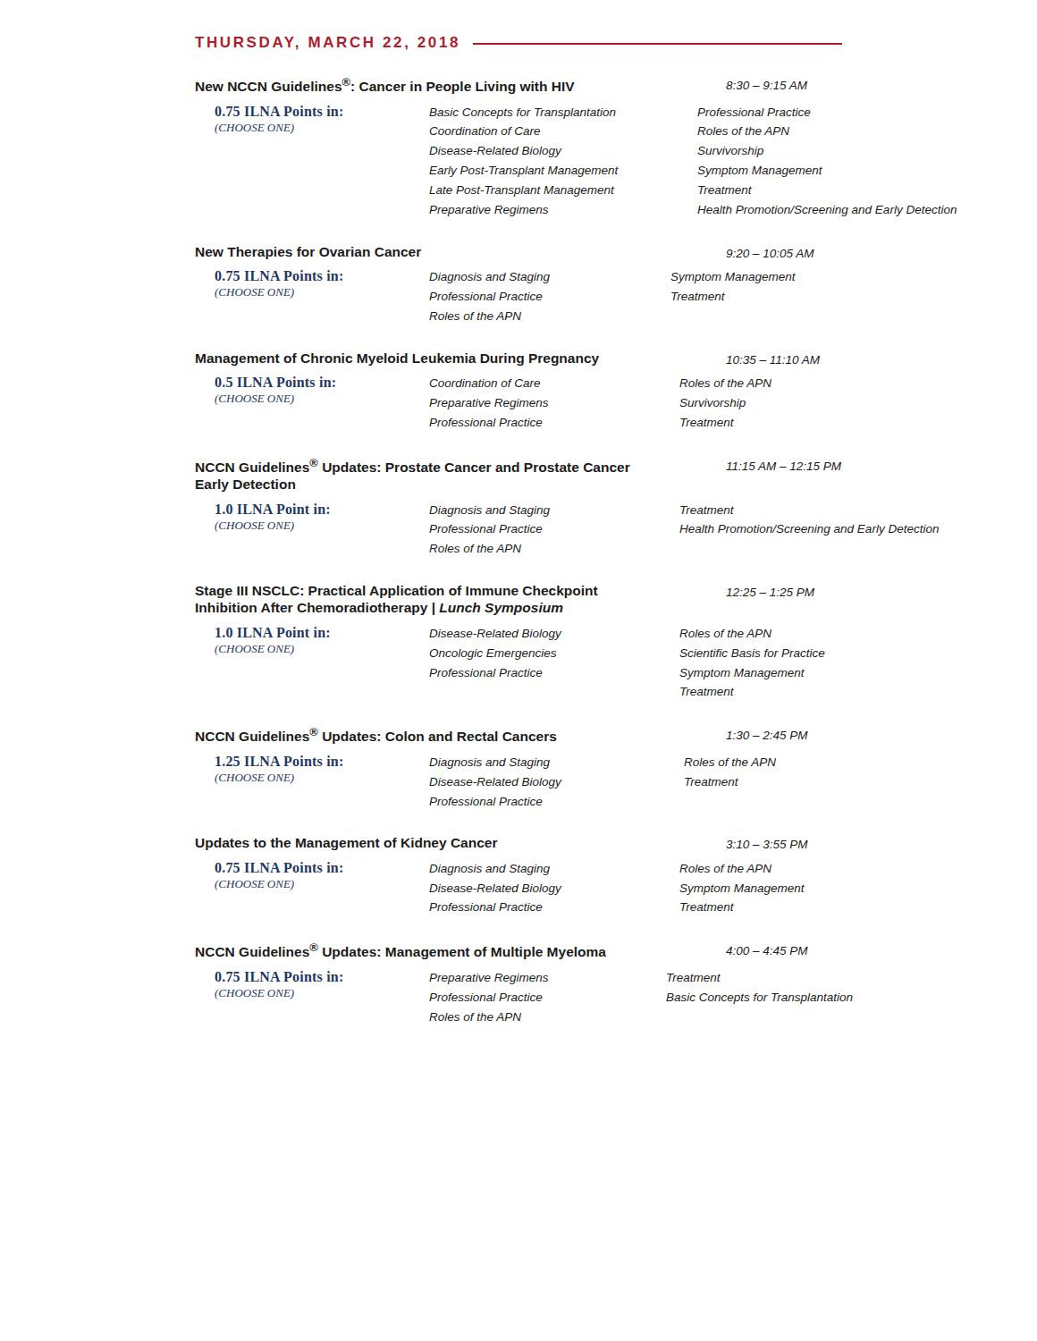THURSDAY, MARCH 22, 2018
New NCCN Guidelines®: Cancer in People Living with HIV
8:30 – 9:15 AM
0.75 ILNA Points in:
(CHOOSE ONE)
Basic Concepts for Transplantation
Coordination of Care
Disease-Related Biology
Early Post-Transplant Management
Late Post-Transplant Management
Preparative Regimens
Professional Practice
Roles of the APN
Survivorship
Symptom Management
Treatment
Health Promotion/Screening and Early Detection
New Therapies for Ovarian Cancer
9:20 – 10:05 AM
0.75 ILNA Points in:
(CHOOSE ONE)
Diagnosis and Staging
Professional Practice
Roles of the APN
Symptom Management
Treatment
Management of Chronic Myeloid Leukemia During Pregnancy
10:35 – 11:10 AM
0.5 ILNA Points in:
(CHOOSE ONE)
Coordination of Care
Preparative Regimens
Professional Practice
Roles of the APN
Survivorship
Treatment
NCCN Guidelines® Updates: Prostate Cancer and Prostate Cancer Early Detection
11:15 AM – 12:15 PM
1.0 ILNA Point in:
(CHOOSE ONE)
Diagnosis and Staging
Professional Practice
Roles of the APN
Treatment
Health Promotion/Screening and Early Detection
Stage III NSCLC: Practical Application of Immune Checkpoint Inhibition After Chemoradiotherapy | Lunch Symposium
12:25 – 1:25 PM
1.0 ILNA Point in:
(CHOOSE ONE)
Disease-Related Biology
Oncologic Emergencies
Professional Practice
Roles of the APN
Scientific Basis for Practice
Symptom Management
Treatment
NCCN Guidelines® Updates: Colon and Rectal Cancers
1:30 – 2:45 PM
1.25 ILNA Points in:
(CHOOSE ONE)
Diagnosis and Staging
Disease-Related Biology
Professional Practice
Roles of the APN
Treatment
Updates to the Management of Kidney Cancer
3:10 – 3:55 PM
0.75 ILNA Points in:
(CHOOSE ONE)
Diagnosis and Staging
Disease-Related Biology
Professional Practice
Roles of the APN
Symptom Management
Treatment
NCCN Guidelines® Updates: Management of Multiple Myeloma
4:00 – 4:45 PM
0.75 ILNA Points in:
(CHOOSE ONE)
Preparative Regimens
Professional Practice
Roles of the APN
Treatment
Basic Concepts for Transplantation